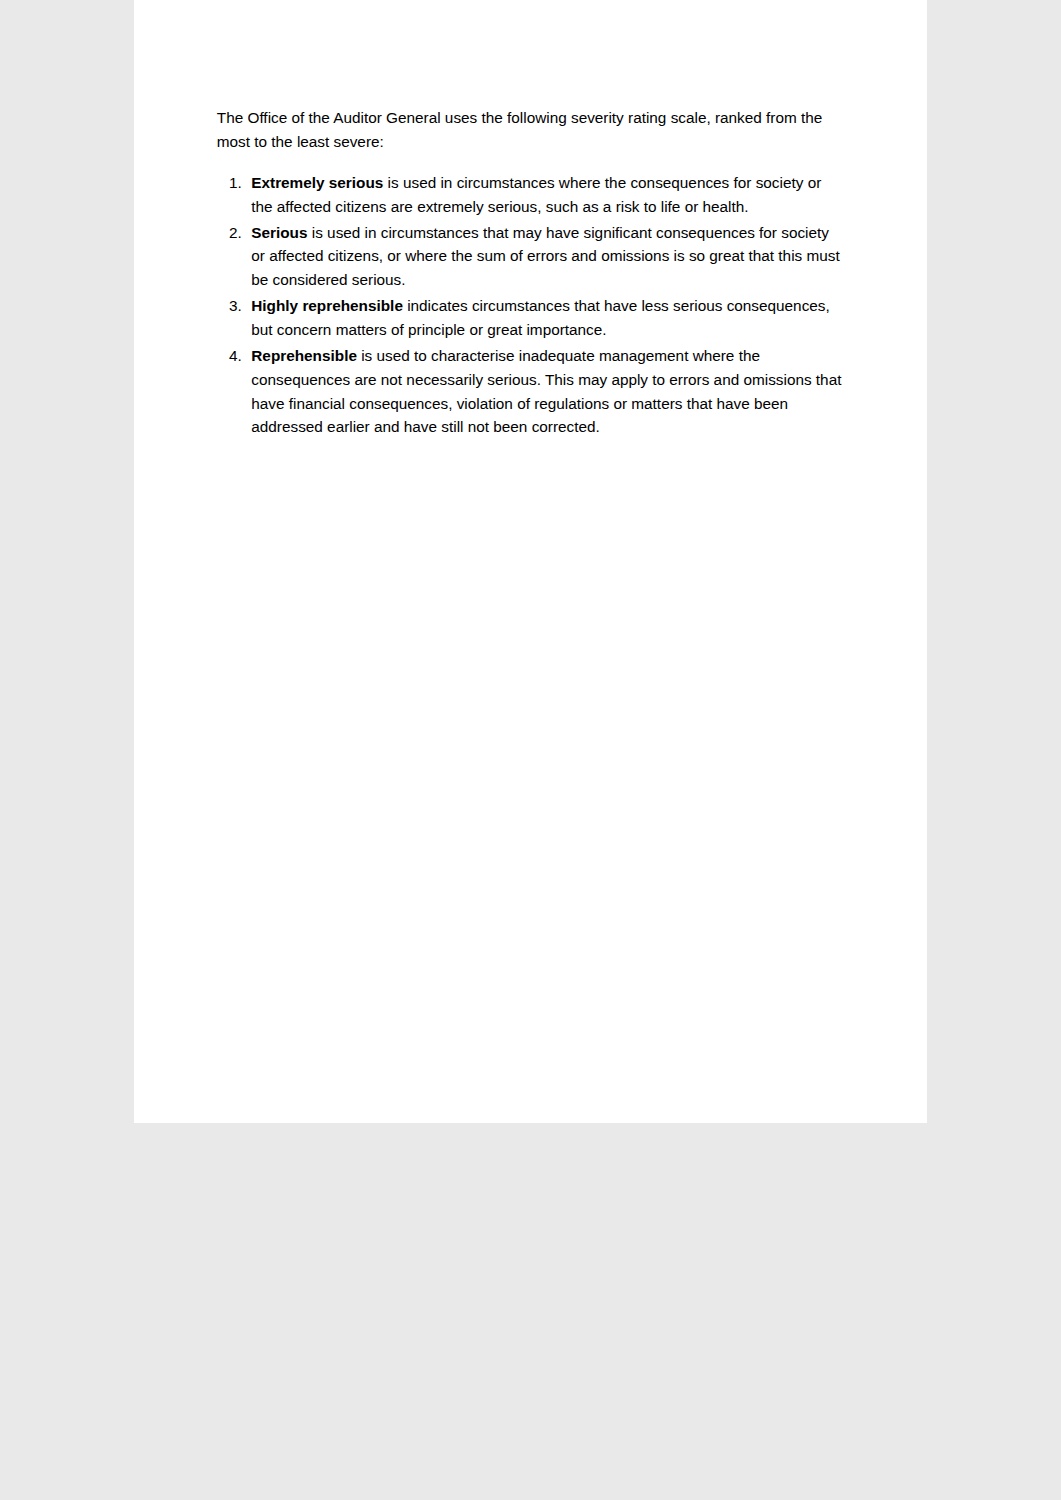The Office of the Auditor General uses the following severity rating scale, ranked from the most to the least severe:
Extremely serious is used in circumstances where the consequences for society or the affected citizens are extremely serious, such as a risk to life or health.
Serious is used in circumstances that may have significant consequences for society or affected citizens, or where the sum of errors and omissions is so great that this must be considered serious.
Highly reprehensible indicates circumstances that have less serious consequences, but concern matters of principle or great importance.
Reprehensible is used to characterise inadequate management where the consequences are not necessarily serious. This may apply to errors and omissions that have financial consequences, violation of regulations or matters that have been addressed earlier and have still not been corrected.